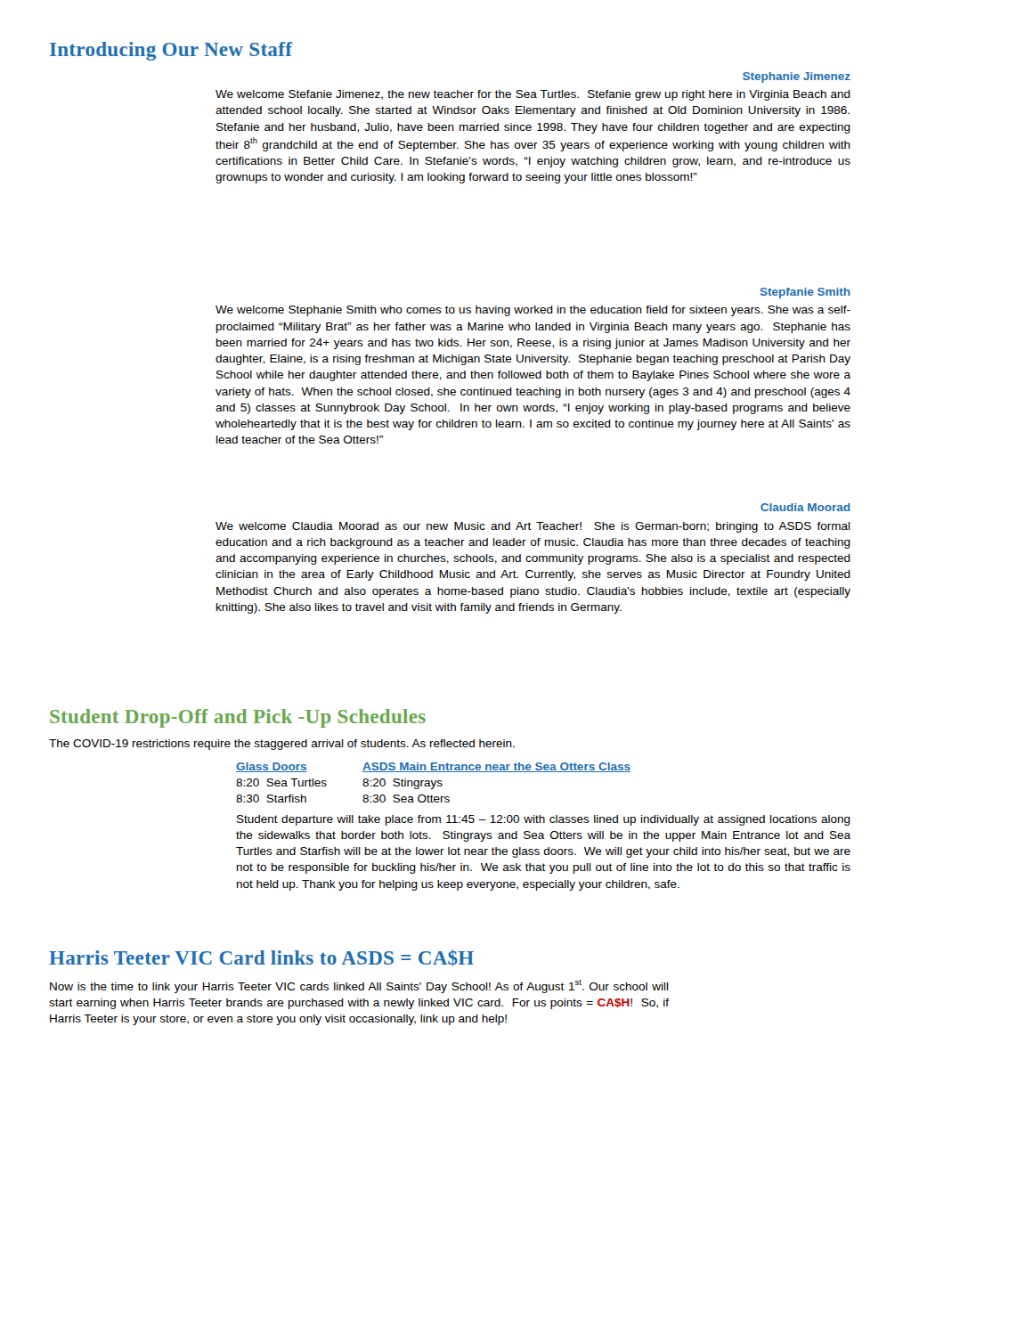Introducing Our New Staff
Stephanie Jimenez
We welcome Stefanie Jimenez, the new teacher for the Sea Turtles. Stefanie grew up right here in Virginia Beach and attended school locally. She started at Windsor Oaks Elementary and finished at Old Dominion University in 1986. Stefanie and her husband, Julio, have been married since 1998. They have four children together and are expecting their 8th grandchild at the end of September. She has over 35 years of experience working with young children with certifications in Better Child Care. In Stefanie's words, “I enjoy watching children grow, learn, and re-introduce us grownups to wonder and curiosity. I am looking forward to seeing your little ones blossom!”
Stepfanie Smith
We welcome Stephanie Smith who comes to us having worked in the education field for sixteen years. She was a self-proclaimed “Military Brat” as her father was a Marine who landed in Virginia Beach many years ago. Stephanie has been married for 24+ years and has two kids. Her son, Reese, is a rising junior at James Madison University and her daughter, Elaine, is a rising freshman at Michigan State University. Stephanie began teaching preschool at Parish Day School while her daughter attended there, and then followed both of them to Baylake Pines School where she wore a variety of hats. When the school closed, she continued teaching in both nursery (ages 3 and 4) and preschool (ages 4 and 5) classes at Sunnybrook Day School. In her own words, “I enjoy working in play-based programs and believe wholeheartedly that it is the best way for children to learn. I am so excited to continue my journey here at All Saints' as lead teacher of the Sea Otters!”
Claudia Moorad
We welcome Claudia Moorad as our new Music and Art Teacher! She is German-born; bringing to ASDS formal education and a rich background as a teacher and leader of music. Claudia has more than three decades of teaching and accompanying experience in churches, schools, and community programs. She also is a specialist and respected clinician in the area of Early Childhood Music and Art. Currently, she serves as Music Director at Foundry United Methodist Church and also operates a home-based piano studio. Claudia's hobbies include, textile art (especially knitting). She also likes to travel and visit with family and friends in Germany.
Student Drop-Off and Pick -Up Schedules
The COVID-19 restrictions require the staggered arrival of students. As reflected herein.
| Glass Doors | ASDS Main Entrance near the Sea Otters Class |
| 8:20 Sea Turtles | 8:20 Stingrays |
| 8:30 Starfish | 8:30 Sea Otters |
Student departure will take place from 11:45 – 12:00 with classes lined up individually at assigned locations along the sidewalks that border both lots. Stingrays and Sea Otters will be in the upper Main Entrance lot and Sea Turtles and Starfish will be at the lower lot near the glass doors. We will get your child into his/her seat, but we are not to be responsible for buckling his/her in. We ask that you pull out of line into the lot to do this so that traffic is not held up. Thank you for helping us keep everyone, especially your children, safe.
Harris Teeter VIC Card links to ASDS = CA$H
Now is the time to link your Harris Teeter VIC cards linked All Saints' Day School! As of August 1st. Our school will start earning when Harris Teeter brands are purchased with a newly linked VIC card. For us points = CA$H! So, if Harris Teeter is your store, or even a store you only visit occasionally, link up and help!